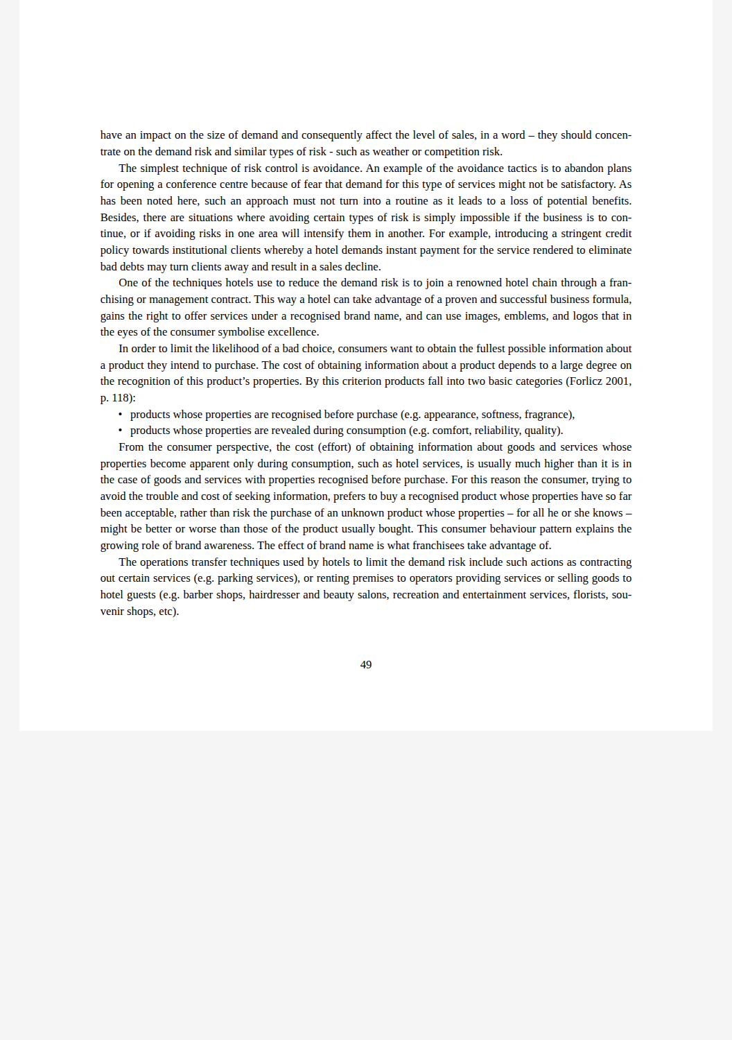have an impact on the size of demand and consequently affect the level of sales, in a word – they should concentrate on the demand risk and similar types of risk - such as weather or competition risk.
The simplest technique of risk control is avoidance. An example of the avoidance tactics is to abandon plans for opening a conference centre because of fear that demand for this type of services might not be satisfactory. As has been noted here, such an approach must not turn into a routine as it leads to a loss of potential benefits. Besides, there are situations where avoiding certain types of risk is simply impossible if the business is to continue, or if avoiding risks in one area will intensify them in another. For example, introducing a stringent credit policy towards institutional clients whereby a hotel demands instant payment for the service rendered to eliminate bad debts may turn clients away and result in a sales decline.
One of the techniques hotels use to reduce the demand risk is to join a renowned hotel chain through a franchising or management contract. This way a hotel can take advantage of a proven and successful business formula, gains the right to offer services under a recognised brand name, and can use images, emblems, and logos that in the eyes of the consumer symbolise excellence.
In order to limit the likelihood of a bad choice, consumers want to obtain the fullest possible information about a product they intend to purchase. The cost of obtaining information about a product depends to a large degree on the recognition of this product’s properties. By this criterion products fall into two basic categories (Forlicz 2001, p. 118):
products whose properties are recognised before purchase (e.g. appearance, softness, fragrance),
products whose properties are revealed during consumption (e.g. comfort, reliability, quality).
From the consumer perspective, the cost (effort) of obtaining information about goods and services whose properties become apparent only during consumption, such as hotel services, is usually much higher than it is in the case of goods and services with properties recognised before purchase. For this reason the consumer, trying to avoid the trouble and cost of seeking information, prefers to buy a recognised product whose properties have so far been acceptable, rather than risk the purchase of an unknown product whose properties – for all he or she knows – might be better or worse than those of the product usually bought. This consumer behaviour pattern explains the growing role of brand awareness. The effect of brand name is what franchisees take advantage of.
The operations transfer techniques used by hotels to limit the demand risk include such actions as contracting out certain services (e.g. parking services), or renting premises to operators providing services or selling goods to hotel guests (e.g. barber shops, hairdresser and beauty salons, recreation and entertainment services, florists, souvenir shops, etc).
49